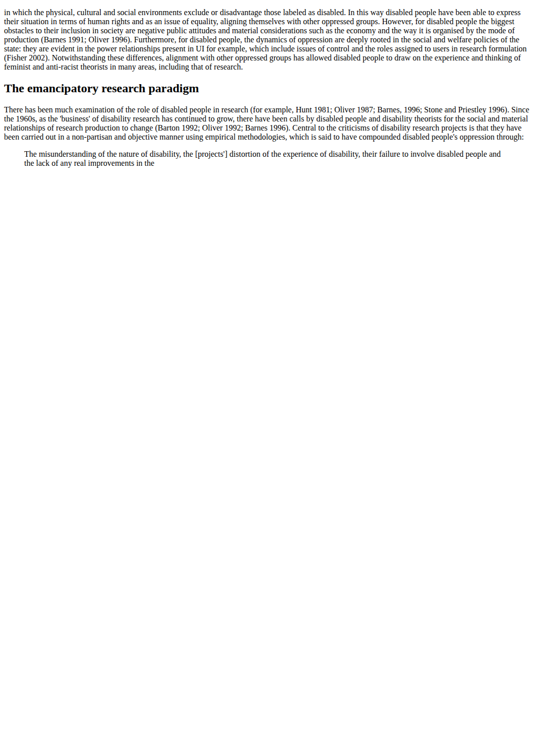in which the physical, cultural and social environments exclude or disadvantage those labeled as disabled. In this way disabled people have been able to express their situation in terms of human rights and as an issue of equality, aligning themselves with other oppressed groups. However, for disabled people the biggest obstacles to their inclusion in society are negative public attitudes and material considerations such as the economy and the way it is organised by the mode of production (Barnes 1991; Oliver 1996). Furthermore, for disabled people, the dynamics of oppression are deeply rooted in the social and welfare policies of the state: they are evident in the power relationships present in UI for example, which include issues of control and the roles assigned to users in research formulation (Fisher 2002). Notwithstanding these differences, alignment with other oppressed groups has allowed disabled people to draw on the experience and thinking of feminist and anti-racist theorists in many areas, including that of research.
The emancipatory research paradigm
There has been much examination of the role of disabled people in research (for example, Hunt 1981; Oliver 1987; Barnes, 1996; Stone and Priestley 1996). Since the 1960s, as the 'business' of disability research has continued to grow, there have been calls by disabled people and disability theorists for the social and material relationships of research production to change (Barton 1992; Oliver 1992; Barnes 1996). Central to the criticisms of disability research projects is that they have been carried out in a non-partisan and objective manner using empirical methodologies, which is said to have compounded disabled people's oppression through:
The misunderstanding of the nature of disability, the [projects'] distortion of the experience of disability, their failure to involve disabled people and the lack of any real improvements in the